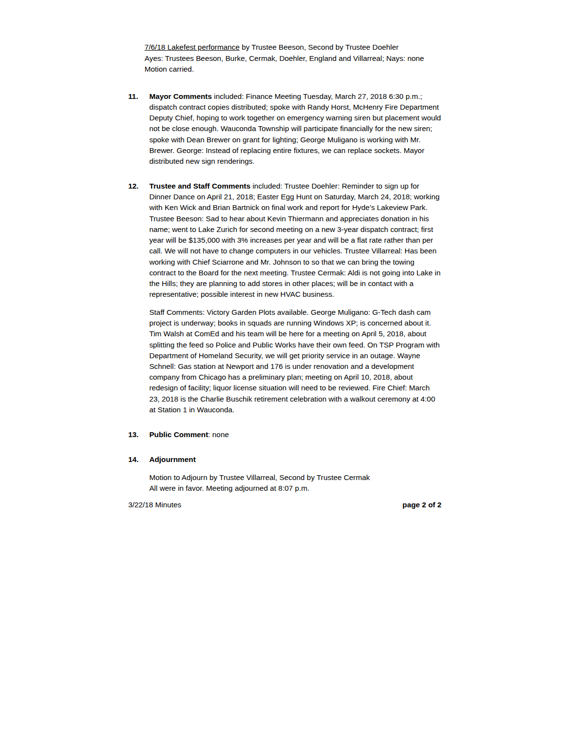7/6/18 Lakefest performance by Trustee Beeson, Second by Trustee Doehler
Ayes: Trustees Beeson, Burke, Cermak, Doehler, England and Villarreal; Nays: none
Motion carried.
11.
Mayor Comments included: Finance Meeting Tuesday, March 27, 2018 6:30 p.m.; dispatch contract copies distributed; spoke with Randy Horst, McHenry Fire Department Deputy Chief, hoping to work together on emergency warning siren but placement would not be close enough. Wauconda Township will participate financially for the new siren; spoke with Dean Brewer on grant for lighting; George Muligano is working with Mr. Brewer. George: Instead of replacing entire fixtures, we can replace sockets. Mayor distributed new sign renderings.
12.
Trustee and Staff Comments included: Trustee Doehler: Reminder to sign up for Dinner Dance on April 21, 2018; Easter Egg Hunt on Saturday, March 24, 2018; working with Ken Wick and Brian Bartnick on final work and report for Hyde’s Lakeview Park. Trustee Beeson: Sad to hear about Kevin Thiermann and appreciates donation in his name; went to Lake Zurich for second meeting on a new 3-year dispatch contract; first year will be $135,000 with 3% increases per year and will be a flat rate rather than per call. We will not have to change computers in our vehicles. Trustee Villarreal: Has been working with Chief Sciarrone and Mr. Johnson to so that we can bring the towing contract to the Board for the next meeting. Trustee Cermak: Aldi is not going into Lake in the Hills; they are planning to add stores in other places; will be in contact with a representative; possible interest in new HVAC business.
Staff Comments: Victory Garden Plots available. George Muligano: G-Tech dash cam project is underway; books in squads are running Windows XP; is concerned about it. Tim Walsh at ComEd and his team will be here for a meeting on April 5, 2018, about splitting the feed so Police and Public Works have their own feed. On TSP Program with Department of Homeland Security, we will get priority service in an outage. Wayne Schnell: Gas station at Newport and 176 is under renovation and a development company from Chicago has a preliminary plan; meeting on April 10, 2018, about redesign of facility; liquor license situation will need to be reviewed. Fire Chief: March 23, 2018 is the Charlie Buschik retirement celebration with a walkout ceremony at 4:00 at Station 1 in Wauconda.
13.
Public Comment: none
14.
Adjournment
Motion to Adjourn by Trustee Villarreal, Second by Trustee Cermak
All were in favor. Meeting adjourned at 8:07 p.m.
3/22/18 Minutes page 2 of 2